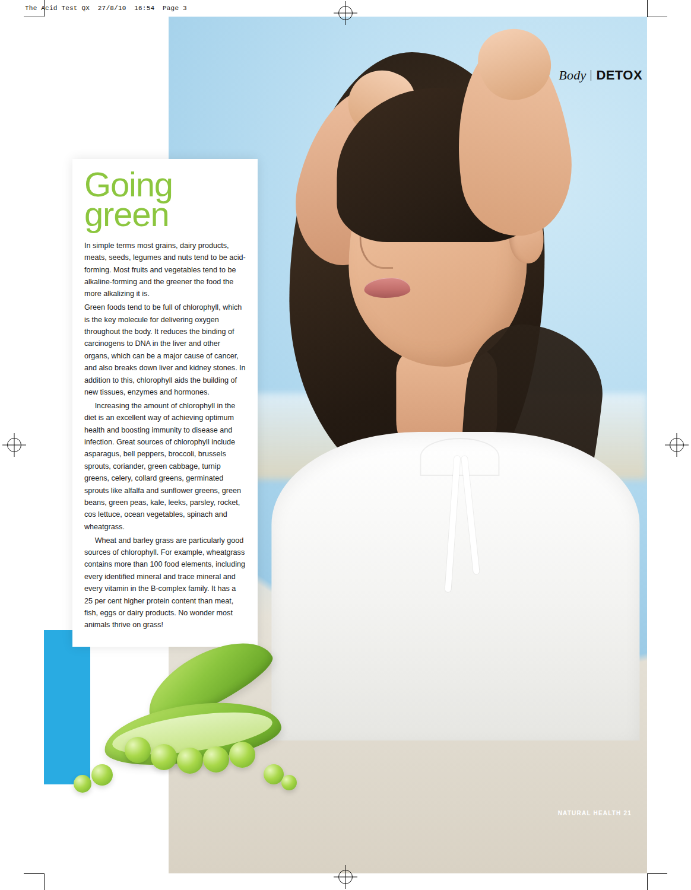The Acid Test QX 27/8/10 16:54 Page 3
Body DETOX
Going green
In simple terms most grains, dairy products, meats, seeds, legumes and nuts tend to be acid-forming. Most fruits and vegetables tend to be alkaline-forming and the greener the food the more alkalizing it is.
Green foods tend to be full of chlorophyll, which is the key molecule for delivering oxygen throughout the body. It reduces the binding of carcinogens to DNA in the liver and other organs, which can be a major cause of cancer, and also breaks down liver and kidney stones. In addition to this, chlorophyll aids the building of new tissues, enzymes and hormones.
Increasing the amount of chlorophyll in the diet is an excellent way of achieving optimum health and boosting immunity to disease and infection. Great sources of chlorophyll include asparagus, bell peppers, broccoli, brussels sprouts, coriander, green cabbage, turnip greens, celery, collard greens, germinated sprouts like alfalfa and sunflower greens, green beans, green peas, kale, leeks, parsley, rocket, cos lettuce, ocean vegetables, spinach and wheatgrass.
Wheat and barley grass are particularly good sources of chlorophyll. For example, wheatgrass contains more than 100 food elements, including every identified mineral and trace mineral and every vitamin in the B-complex family. It has a 25 per cent higher protein content than meat, fish, eggs or dairy products. No wonder most animals thrive on grass!
NATURAL HEALTH 21